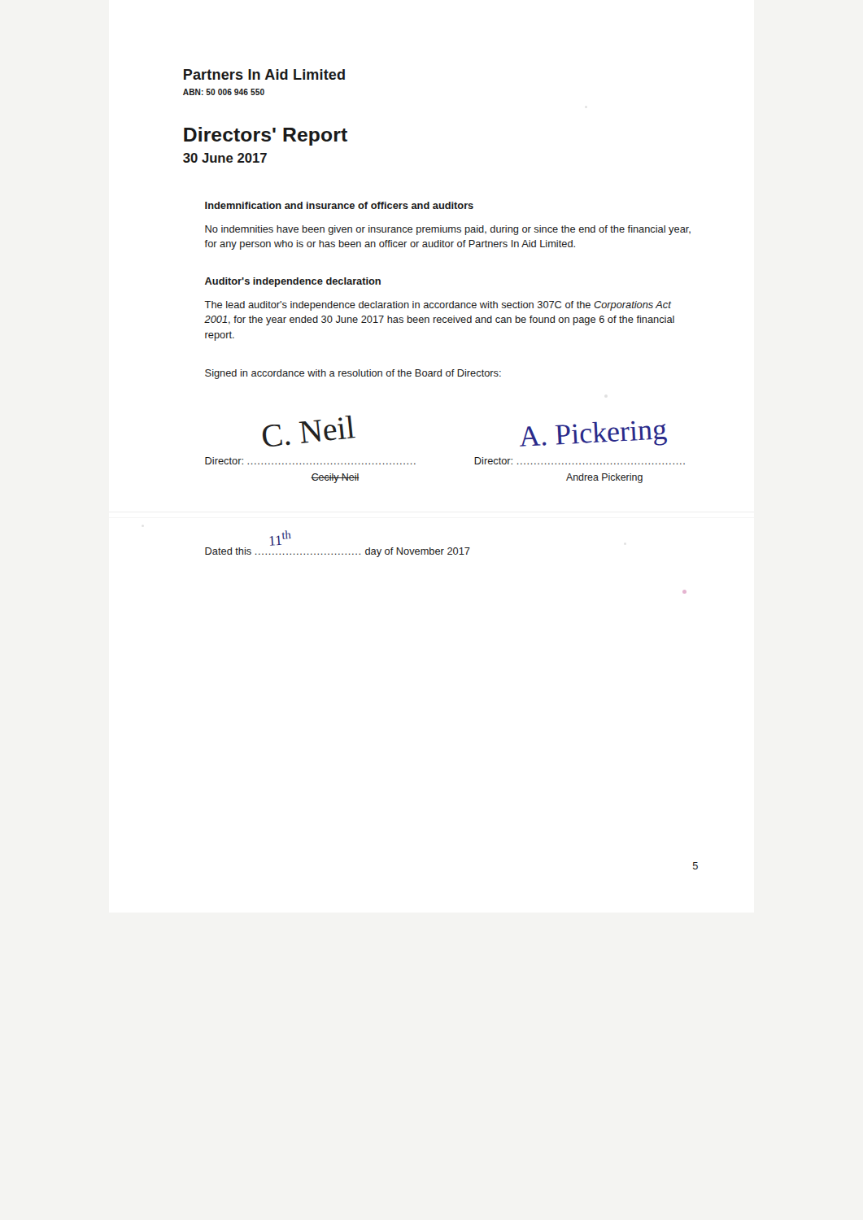Partners In Aid Limited
ABN: 50 006 946 550
Directors' Report
30 June 2017
Indemnification and insurance of officers and auditors
No indemnities have been given or insurance premiums paid, during or since the end of the financial year, for any person who is or has been an officer or auditor of Partners In Aid Limited.
Auditor's independence declaration
The lead auditor's independence declaration in accordance with section 307C of the Corporations Act 2001, for the year ended 30 June 2017 has been received and can be found on page 6 of the financial report.
Signed in accordance with a resolution of the Board of Directors:
C. Neil
Director: .................................................
Cecily Neil
A. Pickering
Director: .................................................
Andrea Pickering
Dated this 11th............................... day of November 2017
5